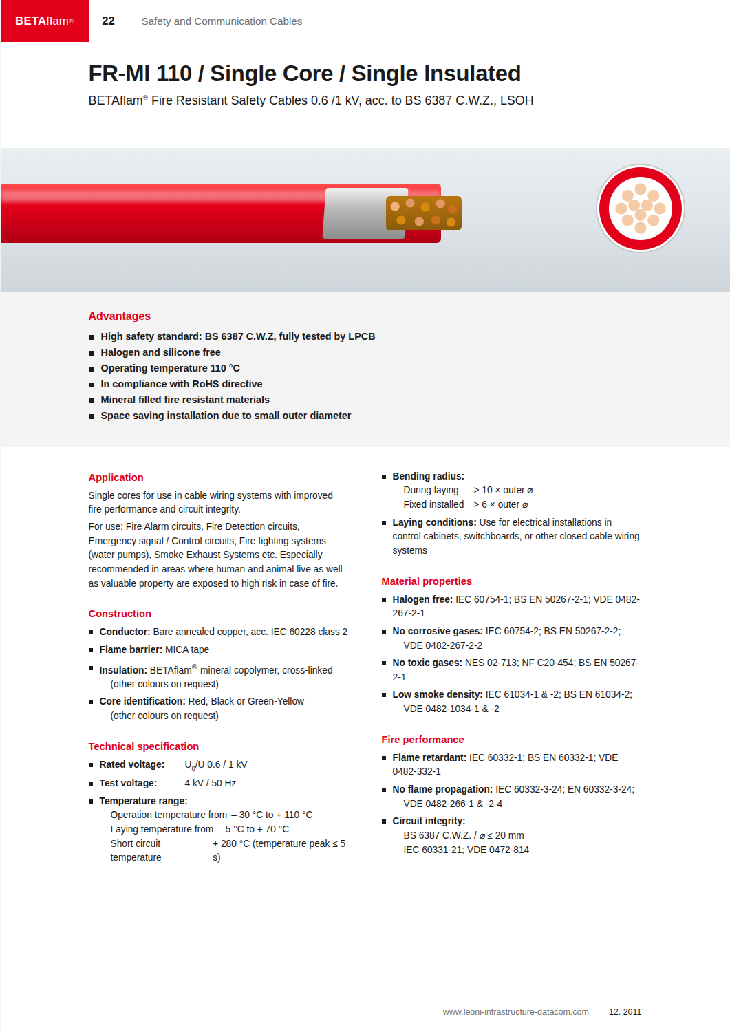BETA flam®
22
Safety and Communication Cables
FR-MI 110 / Single Core / Single Insulated
BETAflam® Fire Resistant Safety Cables 0.6 /1 kV, acc. to BS 6387 C.W.Z., LSOH
Advantages
High safety standard: BS 6387 C.W.Z, fully tested by LPCB
Halogen and silicone free
Operating temperature 110 °C
In compliance with RoHS directive
Mineral filled fire resistant materials
Space saving installation due to small outer diameter
Application
Single cores for use in cable wiring systems with improved fire performance and circuit integrity.
For use: Fire Alarm circuits, Fire Detection circuits, Emergency signal / Control circuits, Fire fighting systems (water pumps), Smoke Exhaust Systems etc. Especially recommended in areas where human and animal live as well as valuable property are exposed to high risk in case of fire.
Construction
Conductor: Bare annealed copper, acc. IEC 60228 class 2
Flame barrier: MICA tape
Insulation: BETAflam® mineral copolymer, cross-linked
(other colours on request)
Core identification: Red, Black or Green-Yellow
(other colours on request)
Technical specification
Rated voltage: U0/U 0.6 / 1 kV
Test voltage: 4 kV / 50 Hz
Temperature range:
Operation temperature from– 30 °C to + 110 °C
Laying temperature from– 5 °C to + 70 °C
Short circuit temperature+ 280 °C (temperature peak ≤ 5 s)
Bending radius:
During laying> 10 × outer ⌀
Fixed installed> 6 × outer ⌀
Laying conditions: Use for electrical installations in control cabinets, switchboards, or other closed cable wiring systems
Material properties
Halogen free: IEC 60754-1; BS EN 50267-2-1; VDE 0482-267-2-1
No corrosive gases: IEC 60754-2; BS EN 50267-2-2;
VDE 0482-267-2-2
No toxic gases: NES 02-713; NF C20-454; BS EN 50267-2-1
Low smoke density: IEC 61034-1 & -2; BS EN 61034-2;
VDE 0482-1034-1 & -2
Fire performance
Flame retardant: IEC 60332-1; BS EN 60332-1; VDE 0482-332-1
No flame propagation: IEC 60332-3-24; EN 60332-3-24;
VDE 0482-266-1 & -2-4
Circuit integrity:
BS 6387 C.W.Z. / ⌀ ≤ 20 mm
IEC 60331-21; VDE 0472-814
www.leoni-infrastructure-datacom.com 12. 2011